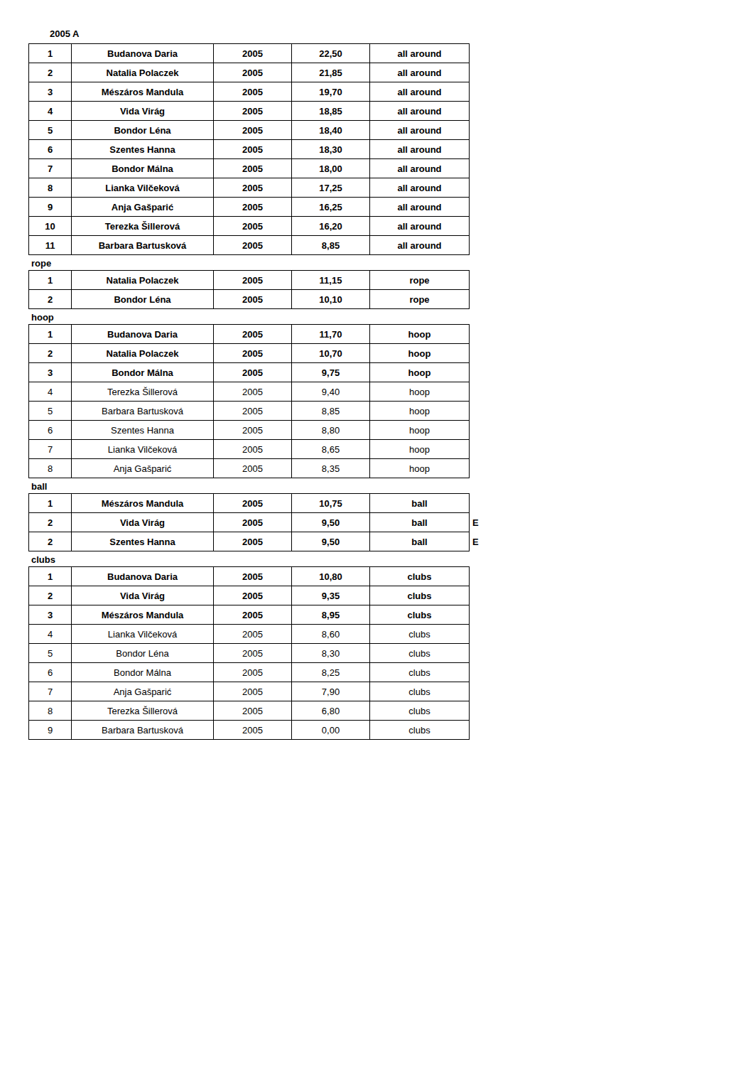2005 A
| 1 | Budanova Daria | 2005 | 22,50 | all around |
| 2 | Natalia Polaczek | 2005 | 21,85 | all around |
| 3 | Mészáros Mandula | 2005 | 19,70 | all around |
| 4 | Vida Virág | 2005 | 18,85 | all around |
| 5 | Bondor Léna | 2005 | 18,40 | all around |
| 6 | Szentes Hanna | 2005 | 18,30 | all around |
| 7 | Bondor Málna | 2005 | 18,00 | all around |
| 8 | Lianka Vilčeková | 2005 | 17,25 | all around |
| 9 | Anja Gašparić | 2005 | 16,25 | all around |
| 10 | Terezka Šillerová | 2005 | 16,20 | all around |
| 11 | Barbara Bartusková | 2005 | 8,85 | all around |
rope
| 1 | Natalia Polaczek | 2005 | 11,15 | rope |
| 2 | Bondor Léna | 2005 | 10,10 | rope |
hoop
| 1 | Budanova Daria | 2005 | 11,70 | hoop |
| 2 | Natalia Polaczek | 2005 | 10,70 | hoop |
| 3 | Bondor Málna | 2005 | 9,75 | hoop |
| 4 | Terezka Šillerová | 2005 | 9,40 | hoop |
| 5 | Barbara Bartusková | 2005 | 8,85 | hoop |
| 6 | Szentes Hanna | 2005 | 8,80 | hoop |
| 7 | Lianka Vilčeková | 2005 | 8,65 | hoop |
| 8 | Anja Gašparić | 2005 | 8,35 | hoop |
ball
| 1 | Mészáros Mandula | 2005 | 10,75 | ball | |
| 2 | Vida Virág | 2005 | 9,50 | ball | E |
| 2 | Szentes Hanna | 2005 | 9,50 | ball | E |
clubs
| 1 | Budanova Daria | 2005 | 10,80 | clubs |
| 2 | Vida Virág | 2005 | 9,35 | clubs |
| 3 | Mészáros Mandula | 2005 | 8,95 | clubs |
| 4 | Lianka Vilčeková | 2005 | 8,60 | clubs |
| 5 | Bondor Léna | 2005 | 8,30 | clubs |
| 6 | Bondor Málna | 2005 | 8,25 | clubs |
| 7 | Anja Gašparić | 2005 | 7,90 | clubs |
| 8 | Terezka Šillerová | 2005 | 6,80 | clubs |
| 9 | Barbara Bartusková | 2005 | 0,00 | clubs |